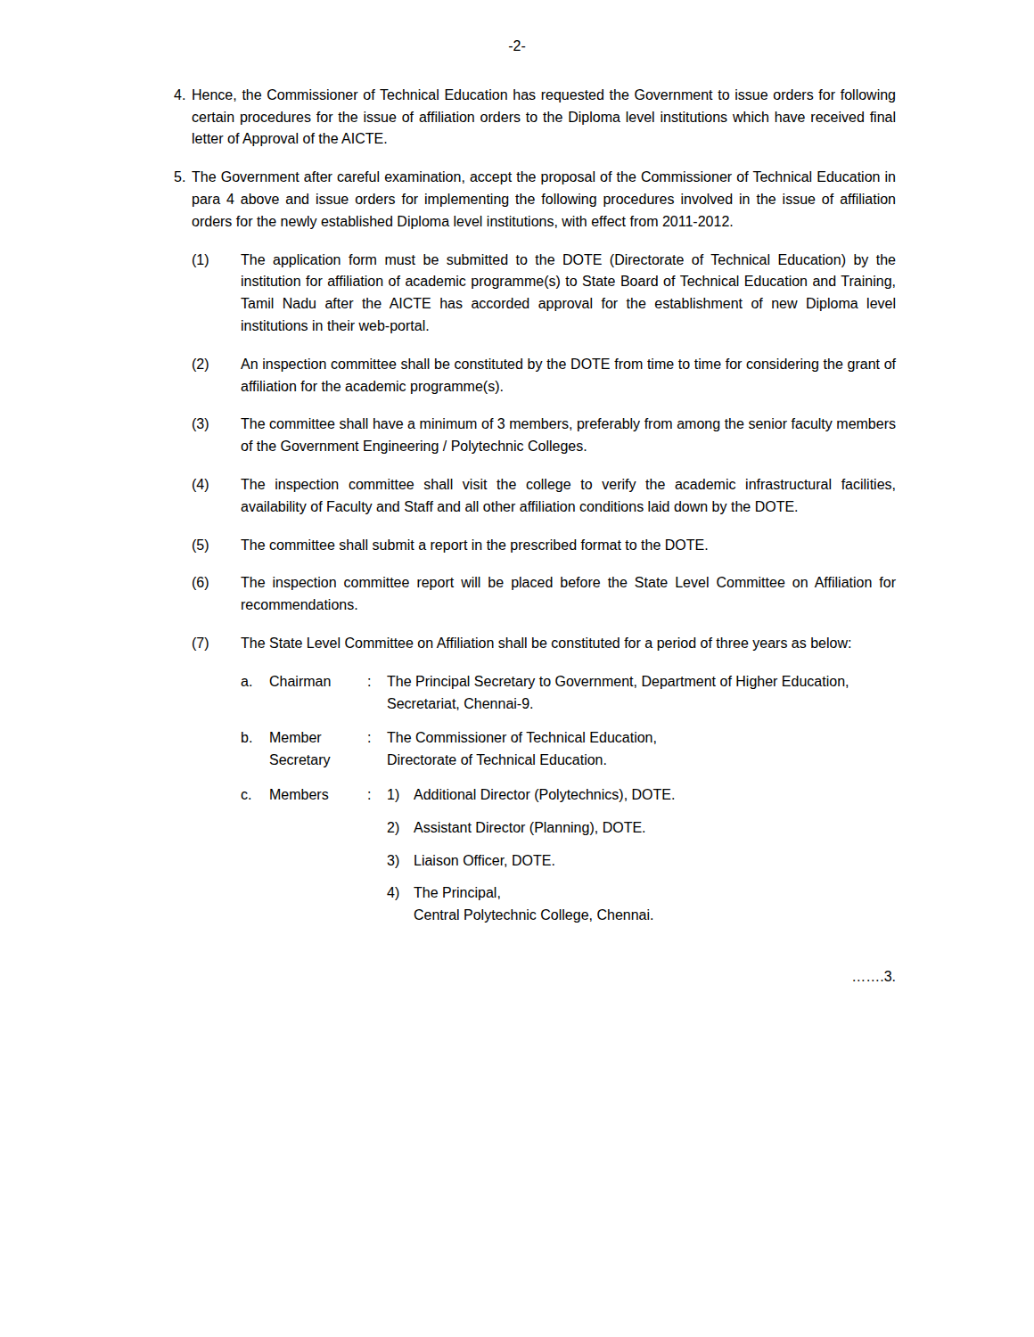-2-
4.
Hence, the Commissioner of Technical Education has requested the Government to issue orders for following certain procedures for the issue of affiliation orders to the Diploma level institutions which have received final letter of Approval of the AICTE.
5.
The Government after careful examination, accept the proposal of the Commissioner of Technical Education in para 4 above and issue orders for implementing the following procedures involved in the issue of affiliation orders for the newly established Diploma level institutions, with effect from 2011-2012.
(1) The application form must be submitted to the DOTE (Directorate of Technical Education) by the institution for affiliation of academic programme(s) to State Board of Technical Education and Training, Tamil Nadu after the AICTE has accorded approval for the establishment of new Diploma level institutions in their web-portal.
(2) An inspection committee shall be constituted by the DOTE from time to time for considering the grant of affiliation for the academic programme(s).
(3) The committee shall have a minimum of 3 members, preferably from among the senior faculty members of the Government Engineering / Polytechnic Colleges.
(4) The inspection committee shall visit the college to verify the academic infrastructural facilities, availability of Faculty and Staff and all other affiliation conditions laid down by the DOTE.
(5) The committee shall submit a report in the prescribed format to the DOTE.
(6) The inspection committee report will be placed before the State Level Committee on Affiliation for recommendations.
(7) The State Level Committee on Affiliation shall be constituted for a period of three years as below:
| a. | Chairman | : | The Principal Secretary to Government, Department of Higher Education, Secretariat, Chennai-9. |
| b. | Member Secretary | : | The Commissioner of Technical Education, Directorate of Technical Education. |
| c. | Members | : | 1) Additional Director (Polytechnics), DOTE. 2) Assistant Director (Planning), DOTE. 3) Liaison Officer, DOTE. 4) The Principal, Central Polytechnic College, Chennai. |
…….3.